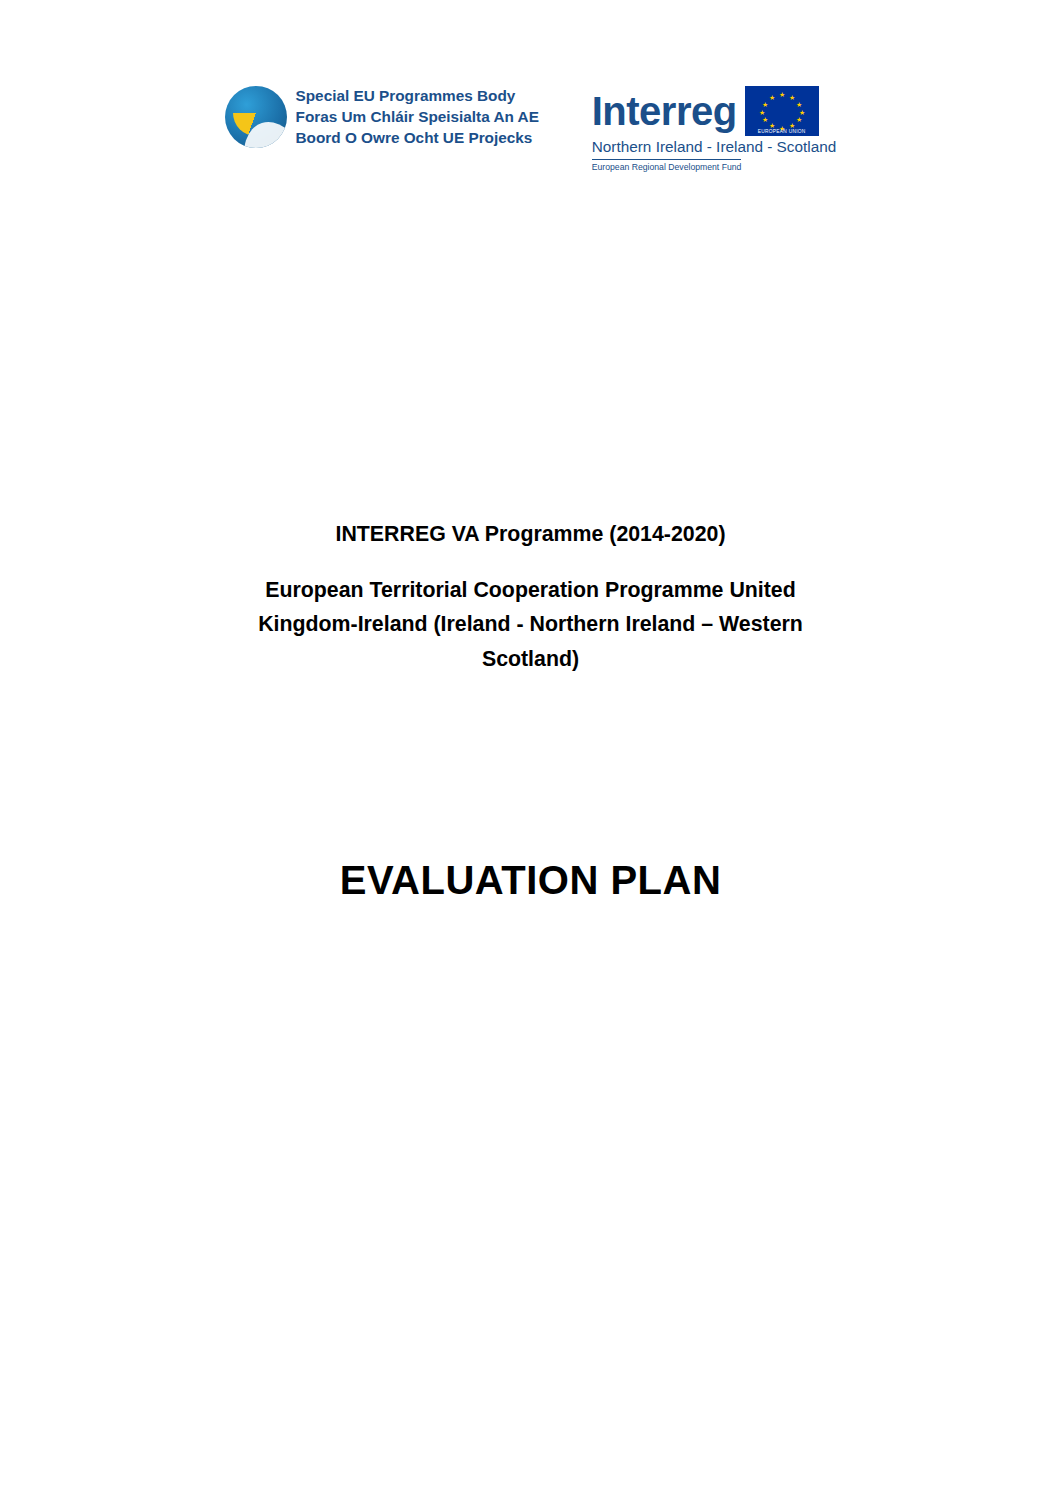Special EU Programmes Body
Foras Um Chláir Speisialta An AE
Boord O Owre Ocht UE Projecks
Interreg ★ ★ ★ ★ ★ ★ ★ ★ ★ ★ ★ ★ EUROPEAN UNION
Northern Ireland - Ireland - Scotland
European Regional Development Fund
INTERREG VA Programme (2014-2020)
European Territorial Cooperation Programme United Kingdom-Ireland (Ireland - Northern Ireland – Western Scotland)
EVALUATION PLAN